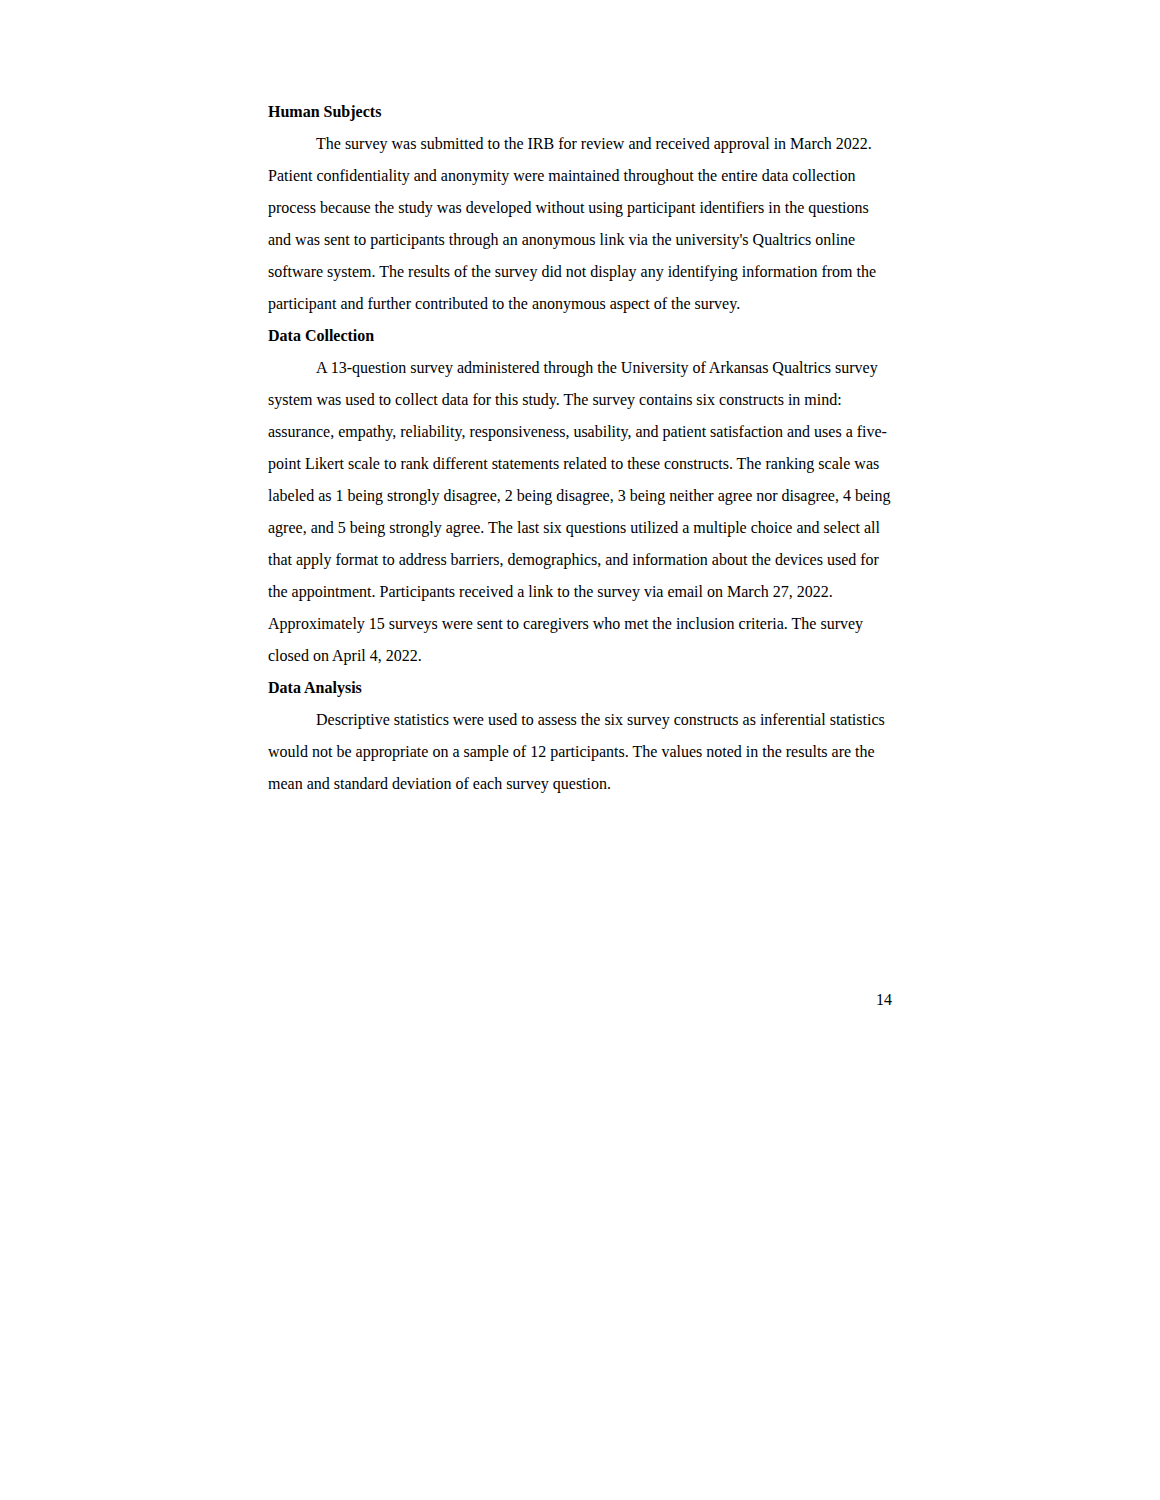Human Subjects
The survey was submitted to the IRB for review and received approval in March 2022. Patient confidentiality and anonymity were maintained throughout the entire data collection process because the study was developed without using participant identifiers in the questions and was sent to participants through an anonymous link via the university's Qualtrics online software system. The results of the survey did not display any identifying information from the participant and further contributed to the anonymous aspect of the survey.
Data Collection
A 13-question survey administered through the University of Arkansas Qualtrics survey system was used to collect data for this study. The survey contains six constructs in mind: assurance, empathy, reliability, responsiveness, usability, and patient satisfaction and uses a five-point Likert scale to rank different statements related to these constructs. The ranking scale was labeled as 1 being strongly disagree, 2 being disagree, 3 being neither agree nor disagree, 4 being agree, and 5 being strongly agree. The last six questions utilized a multiple choice and select all that apply format to address barriers, demographics, and information about the devices used for the appointment. Participants received a link to the survey via email on March 27, 2022. Approximately 15 surveys were sent to caregivers who met the inclusion criteria. The survey closed on April 4, 2022.
Data Analysis
Descriptive statistics were used to assess the six survey constructs as inferential statistics would not be appropriate on a sample of 12 participants. The values noted in the results are the mean and standard deviation of each survey question.
14